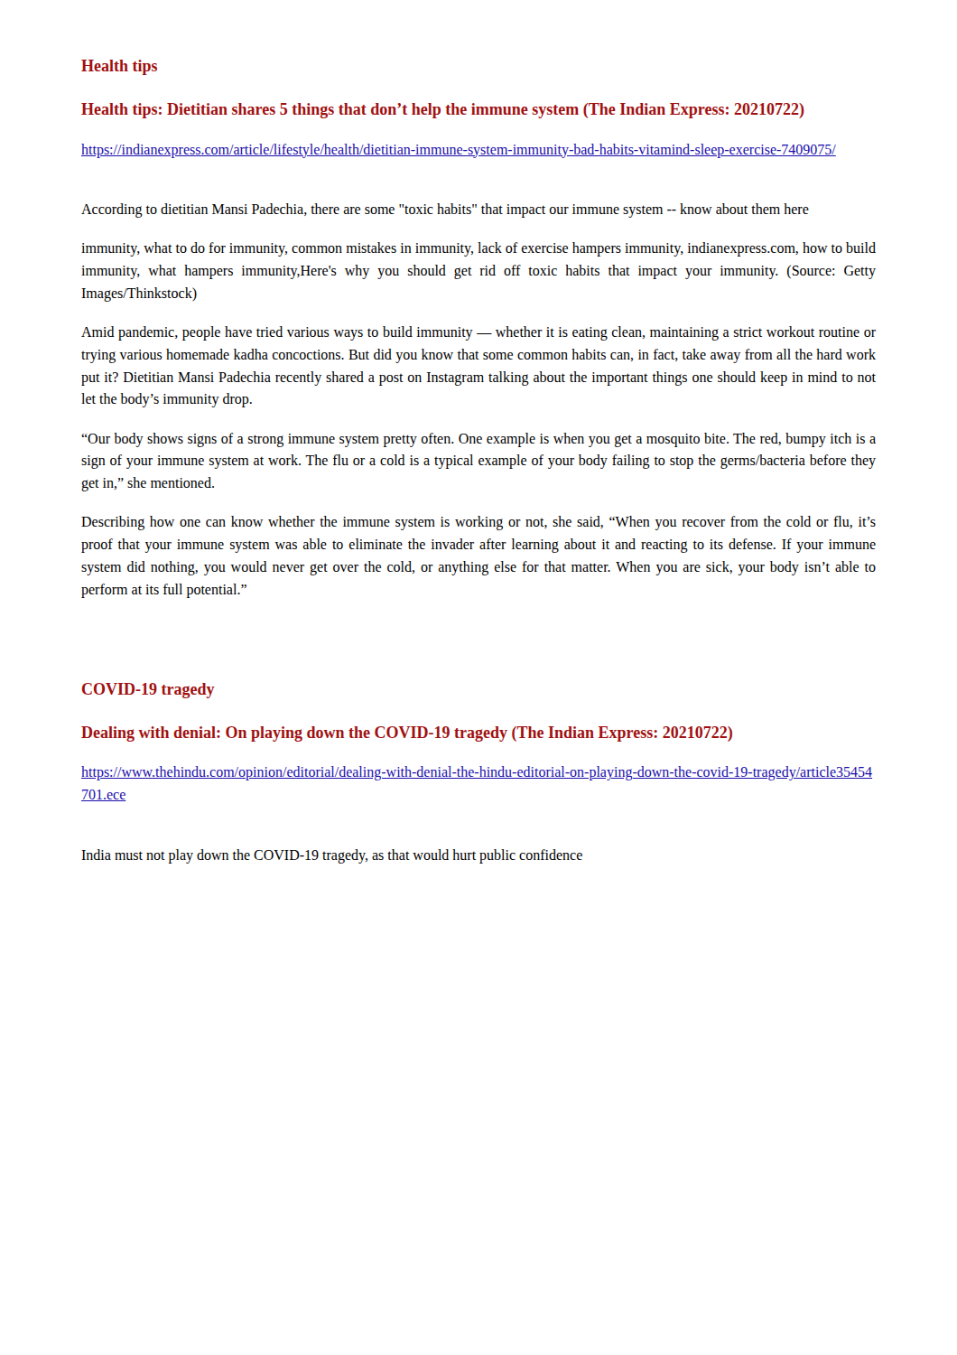Health tips
Health tips: Dietitian shares 5 things that don’t help the immune system (The Indian Express: 20210722)
https://indianexpress.com/article/lifestyle/health/dietitian-immune-system-immunity-bad-habits-vitamind-sleep-exercise-7409075/
According to dietitian Mansi Padechia, there are some "toxic habits" that impact our immune system -- know about them here
immunity, what to do for immunity, common mistakes in immunity, lack of exercise hampers immunity, indianexpress.com, how to build immunity, what hampers immunity,Here's why you should get rid off toxic habits that impact your immunity. (Source: Getty Images/Thinkstock)
Amid pandemic, people have tried various ways to build immunity — whether it is eating clean, maintaining a strict workout routine or trying various homemade kadha concoctions. But did you know that some common habits can, in fact, take away from all the hard work put it? Dietitian Mansi Padechia recently shared a post on Instagram talking about the important things one should keep in mind to not let the body’s immunity drop.
“Our body shows signs of a strong immune system pretty often. One example is when you get a mosquito bite. The red, bumpy itch is a sign of your immune system at work. The flu or a cold is a typical example of your body failing to stop the germs/bacteria before they get in,” she mentioned.
Describing how one can know whether the immune system is working or not, she said, “When you recover from the cold or flu, it’s proof that your immune system was able to eliminate the invader after learning about it and reacting to its defense. If your immune system did nothing, you would never get over the cold, or anything else for that matter. When you are sick, your body isn’t able to perform at its full potential.”
COVID-19 tragedy
Dealing with denial: On playing down the COVID-19 tragedy (The Indian Express: 20210722)
https://www.thehindu.com/opinion/editorial/dealing-with-denial-the-hindu-editorial-on-playing-down-the-covid-19-tragedy/article35454701.ece
India must not play down the COVID-19 tragedy, as that would hurt public confidence